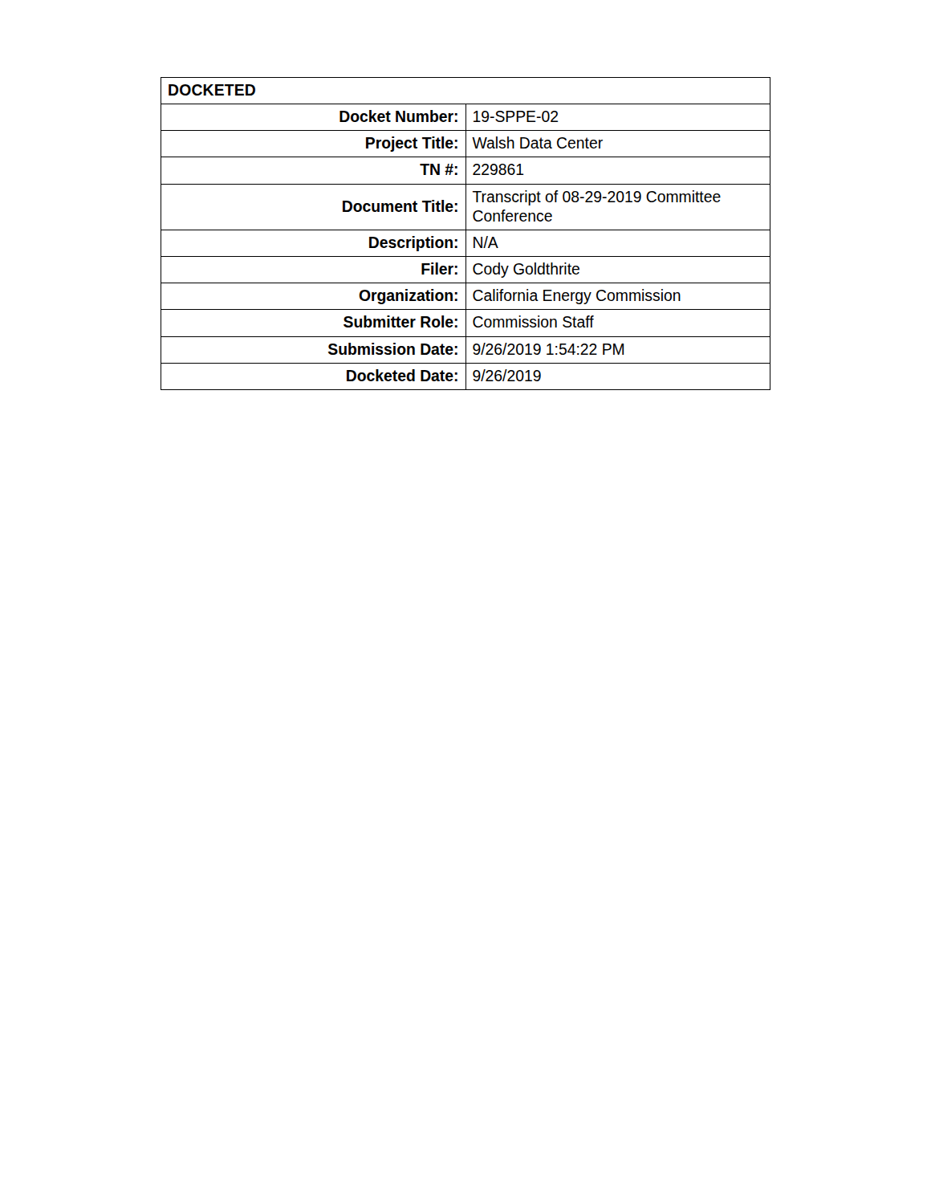| DOCKETED |
| Docket Number: | 19-SPPE-02 |
| Project Title: | Walsh Data Center |
| TN #: | 229861 |
| Document Title: | Transcript of 08-29-2019 Committee Conference |
| Description: | N/A |
| Filer: | Cody Goldthrite |
| Organization: | California Energy Commission |
| Submitter Role: | Commission Staff |
| Submission Date: | 9/26/2019 1:54:22 PM |
| Docketed Date: | 9/26/2019 |